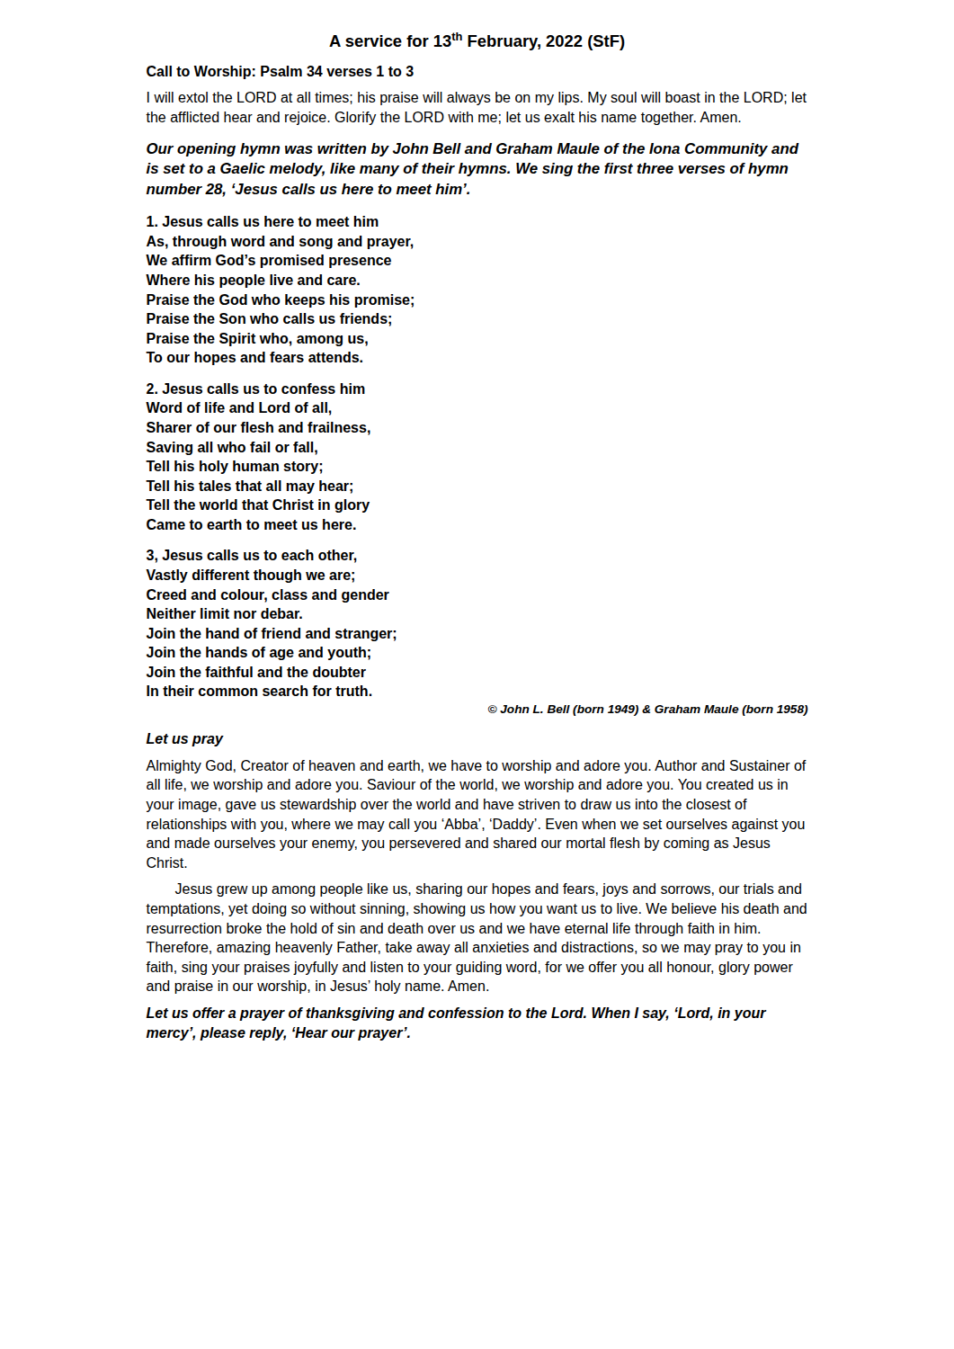A service for 13th February, 2022 (StF)
Call to Worship: Psalm 34 verses 1 to 3
I will extol the LORD at all times; his praise will always be on my lips. My soul will boast in the LORD; let the afflicted hear and rejoice. Glorify the LORD with me; let us exalt his name together. Amen.
Our opening hymn was written by John Bell and Graham Maule of the Iona Community and is set to a Gaelic melody, like many of their hymns. We sing the first three verses of hymn number 28, ‘Jesus calls us here to meet him’.
1. Jesus calls us here to meet him
As, through word and song and prayer,
We affirm God’s promised presence
Where his people live and care.
Praise the God who keeps his promise;
Praise the Son who calls us friends;
Praise the Spirit who, among us,
To our hopes and fears attends.
2. Jesus calls us to confess him
Word of life and Lord of all,
Sharer of our flesh and frailness,
Saving all who fail or fall,
Tell his holy human story;
Tell his tales that all may hear;
Tell the world that Christ in glory
Came to earth to meet us here.
3, Jesus calls us to each other,
Vastly different though we are;
Creed and colour, class and gender
Neither limit nor debar.
Join the hand of friend and stranger;
Join the hands of age and youth;
Join the faithful and the doubter
In their common search for truth. © John L. Bell (born 1949) & Graham Maule (born 1958)
Let us pray
Almighty God, Creator of heaven and earth, we have to worship and adore you. Author and Sustainer of all life, we worship and adore you. Saviour of the world, we worship and adore you. You created us in your image, gave us stewardship over the world and have striven to draw us into the closest of relationships with you, where we may call you ‘Abba’, ‘Daddy’. Even when we set ourselves against you and made ourselves your enemy, you persevered and shared our mortal flesh by coming as Jesus Christ.
Jesus grew up among people like us, sharing our hopes and fears, joys and sorrows, our trials and temptations, yet doing so without sinning, showing us how you want us to live. We believe his death and resurrection broke the hold of sin and death over us and we have eternal life through faith in him. Therefore, amazing heavenly Father, take away all anxieties and distractions, so we may pray to you in faith, sing your praises joyfully and listen to your guiding word, for we offer you all honour, glory power and praise in our worship, in Jesus’ holy name. Amen.
Let us offer a prayer of thanksgiving and confession to the Lord. When I say, ‘Lord, in your mercy’, please reply, ‘Hear our prayer’.